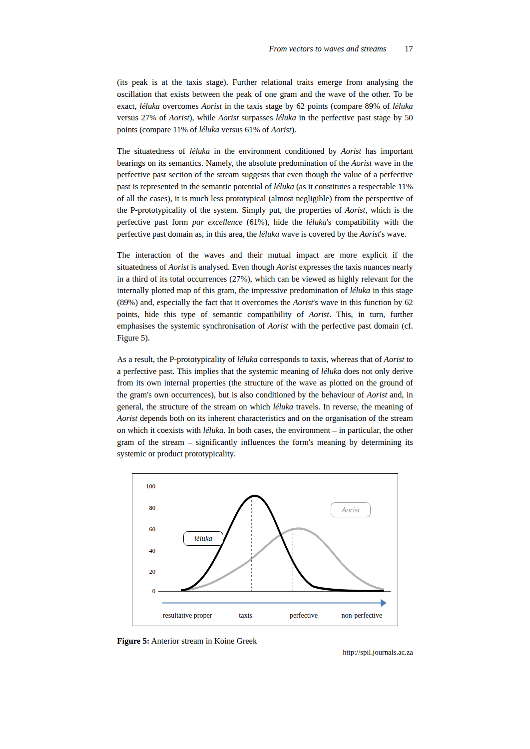From vectors to waves and streams 17
(its peak is at the taxis stage). Further relational traits emerge from analysing the oscillation that exists between the peak of one gram and the wave of the other. To be exact, léluka overcomes Aorist in the taxis stage by 62 points (compare 89% of léluka versus 27% of Aorist), while Aorist surpasses léluka in the perfective past stage by 50 points (compare 11% of léluka versus 61% of Aorist).
The situatedness of léluka in the environment conditioned by Aorist has important bearings on its semantics. Namely, the absolute predomination of the Aorist wave in the perfective past section of the stream suggests that even though the value of a perfective past is represented in the semantic potential of léluka (as it constitutes a respectable 11% of all the cases), it is much less prototypical (almost negligible) from the perspective of the P-prototypicality of the system. Simply put, the properties of Aorist, which is the perfective past form par excellence (61%), hide the léluka's compatibility with the perfective past domain as, in this area, the léluka wave is covered by the Aorist's wave.
The interaction of the waves and their mutual impact are more explicit if the situatedness of Aorist is analysed. Even though Aorist expresses the taxis nuances nearly in a third of its total occurrences (27%), which can be viewed as highly relevant for the internally plotted map of this gram, the impressive predomination of léluka in this stage (89%) and, especially the fact that it overcomes the Aorist's wave in this function by 62 points, hide this type of semantic compatibility of Aorist. This, in turn, further emphasises the systemic synchronisation of Aorist with the perfective past domain (cf. Figure 5).
As a result, the P-prototypicality of léluka corresponds to taxis, whereas that of Aorist to a perfective past. This implies that the systemic meaning of léluka does not only derive from its own internal properties (the structure of the wave as plotted on the ground of the gram's own occurrences), but is also conditioned by the behaviour of Aorist and, in general, the structure of the stream on which léluka travels. In reverse, the meaning of Aorist depends both on its inherent characteristics and on the organisation of the stream on which it coexists with léluka. In both cases, the environment – in particular, the other gram of the stream – significantly influences the form's meaning by determining its systemic or product prototypicality.
100 80 60 40 20 0
léluka
Aorist
resultative proper taxis perfective non-perfective
Figure 5: Anterior stream in Koine Greek
http://spil.journals.ac.za